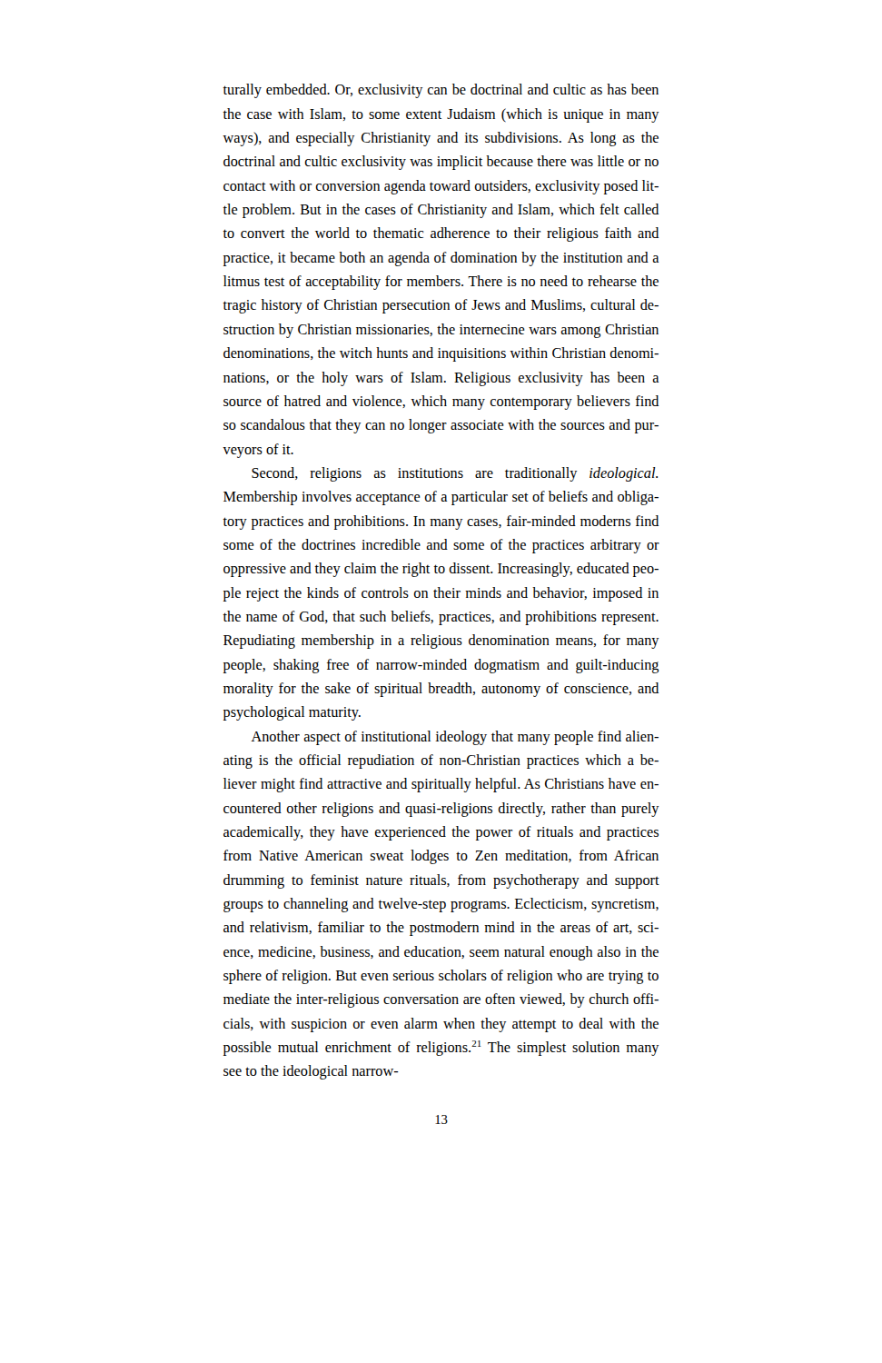turally embedded. Or, exclusivity can be doctrinal and cultic as has been the case with Islam, to some extent Judaism (which is unique in many ways), and especially Christianity and its subdivisions. As long as the doctrinal and cultic exclusivity was implicit because there was little or no contact with or conversion agenda toward outsiders, exclusivity posed little problem. But in the cases of Christianity and Islam, which felt called to convert the world to thematic adherence to their religious faith and practice, it became both an agenda of domination by the institution and a litmus test of acceptability for members. There is no need to rehearse the tragic history of Christian persecution of Jews and Muslims, cultural destruction by Christian missionaries, the internecine wars among Christian denominations, the witch hunts and inquisitions within Christian denominations, or the holy wars of Islam. Religious exclusivity has been a source of hatred and violence, which many contemporary believers find so scandalous that they can no longer associate with the sources and purveyors of it.
Second, religions as institutions are traditionally ideological. Membership involves acceptance of a particular set of beliefs and obligatory practices and prohibitions. In many cases, fair-minded moderns find some of the doctrines incredible and some of the practices arbitrary or oppressive and they claim the right to dissent. Increasingly, educated people reject the kinds of controls on their minds and behavior, imposed in the name of God, that such beliefs, practices, and prohibitions represent. Repudiating membership in a religious denomination means, for many people, shaking free of narrow-minded dogmatism and guilt-inducing morality for the sake of spiritual breadth, autonomy of conscience, and psychological maturity.
Another aspect of institutional ideology that many people find alienating is the official repudiation of non-Christian practices which a believer might find attractive and spiritually helpful. As Christians have encountered other religions and quasi-religions directly, rather than purely academically, they have experienced the power of rituals and practices from Native American sweat lodges to Zen meditation, from African drumming to feminist nature rituals, from psychotherapy and support groups to channeling and twelve-step programs. Eclecticism, syncretism, and relativism, familiar to the postmodern mind in the areas of art, science, medicine, business, and education, seem natural enough also in the sphere of religion. But even serious scholars of religion who are trying to mediate the inter-religious conversation are often viewed, by church officials, with suspicion or even alarm when they attempt to deal with the possible mutual enrichment of religions.21 The simplest solution many see to the ideological narrow-
13